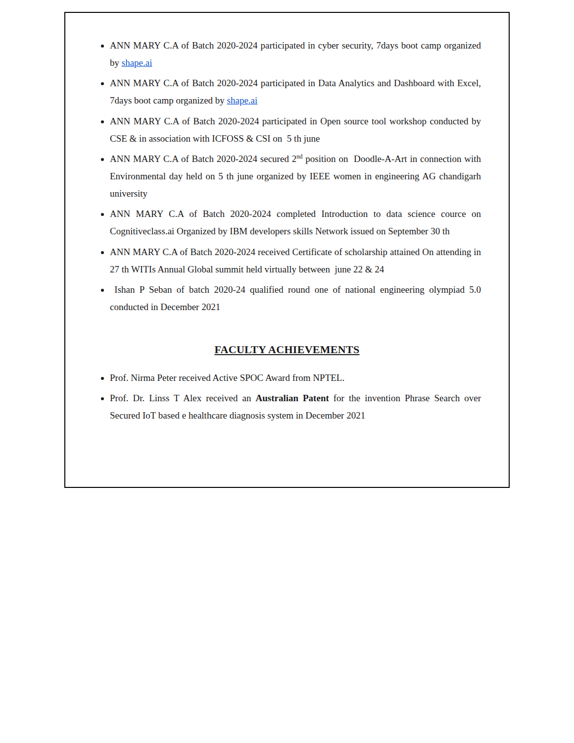ANN MARY C.A of Batch 2020-2024 participated in cyber security, 7days boot camp organized by shape.ai
ANN MARY C.A of Batch 2020-2024 participated in Data Analytics and Dashboard with Excel, 7days boot camp organized by shape.ai
ANN MARY C.A of Batch 2020-2024 participated in Open source tool workshop conducted by CSE & in association with ICFOSS & CSI on 5 th june
ANN MARY C.A of Batch 2020-2024 secured 2nd position on Doodle-A-Art in connection with Environmental day held on 5 th june organized by IEEE women in engineering AG chandigarh university
ANN MARY C.A of Batch 2020-2024 completed Introduction to data science cource on Cognitiveclass.ai Organized by IBM developers skills Network issued on September 30 th
ANN MARY C.A of Batch 2020-2024 received Certificate of scholarship attained On attending in 27 th WITIs Annual Global summit held virtually between june 22 & 24
Ishan P Seban of batch 2020-24 qualified round one of national engineering olympiad 5.0 conducted in December 2021
FACULTY ACHIEVEMENTS
Prof. Nirma Peter received Active SPOC Award from NPTEL.
Prof. Dr. Linss T Alex received an Australian Patent for the invention Phrase Search over Secured IoT based e healthcare diagnosis system in December 2021